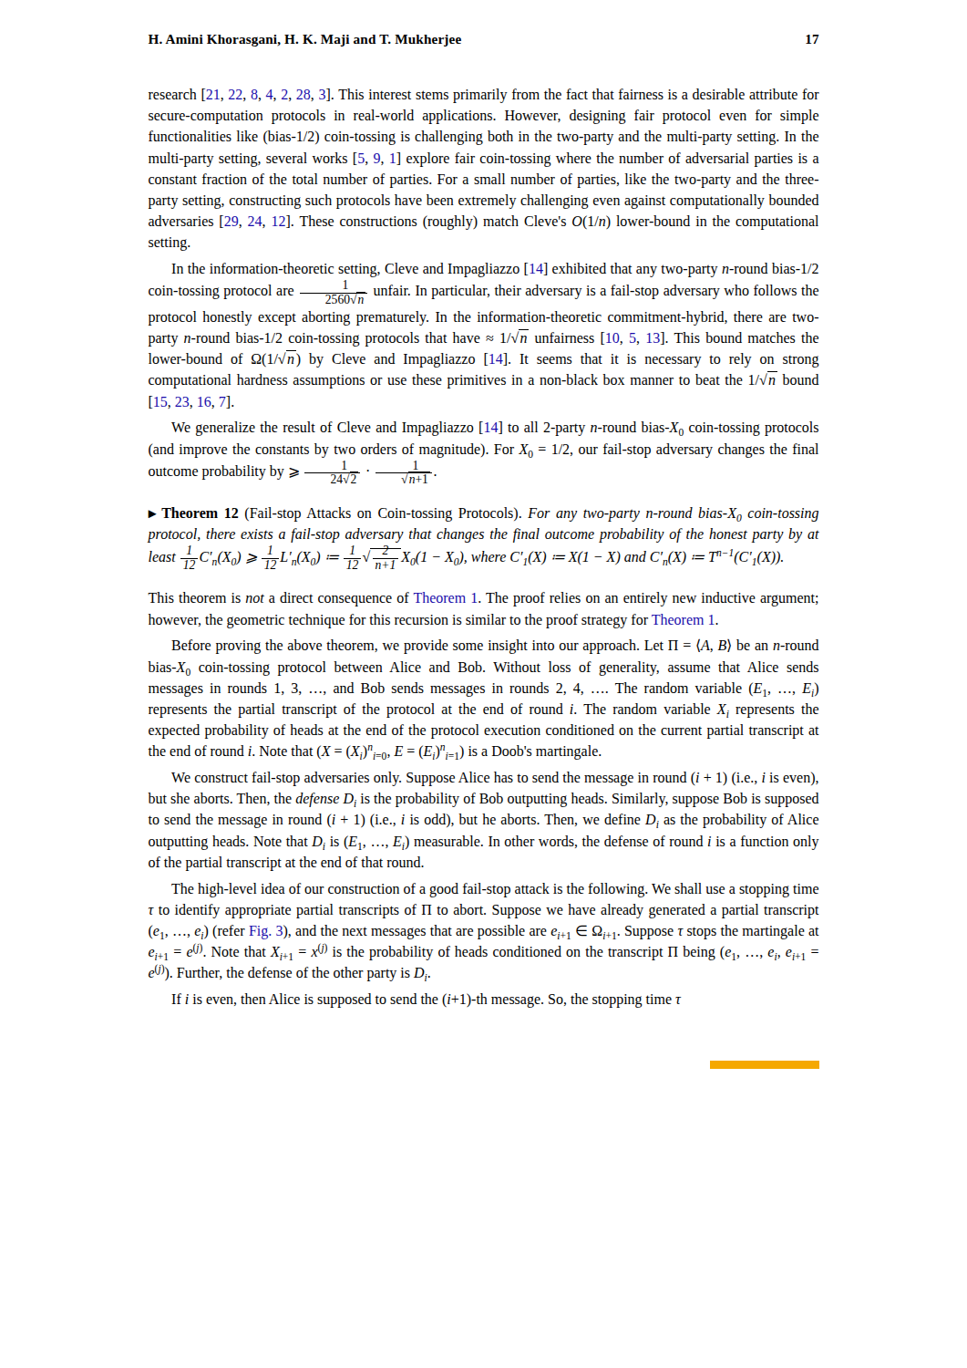H. Amini Khorasgani, H. K. Maji and T. Mukherjee 17
research [21, 22, 8, 4, 2, 28, 3]. This interest stems primarily from the fact that fairness is a desirable attribute for secure-computation protocols in real-world applications. However, designing fair protocol even for simple functionalities like (bias-1/2) coin-tossing is challenging both in the two-party and the multi-party setting. In the multi-party setting, several works [5, 9, 1] explore fair coin-tossing where the number of adversarial parties is a constant fraction of the total number of parties. For a small number of parties, like the two-party and the three-party setting, constructing such protocols have been extremely challenging even against computationally bounded adversaries [29, 24, 12]. These constructions (roughly) match Cleve's O(1/n) lower-bound in the computational setting.
In the information-theoretic setting, Cleve and Impagliazzo [14] exhibited that any two-party n-round bias-1/2 coin-tossing protocol are 12560√n unfair. In particular, their adversary is a fail-stop adversary who follows the protocol honestly except aborting prematurely. In the information-theoretic commitment-hybrid, there are two-party n-round bias-1/2 coin-tossing protocols that have ≈ 1/√n unfairness [10, 5, 13]. This bound matches the lower-bound of Ω(1/√n) by Cleve and Impagliazzo [14]. It seems that it is necessary to rely on strong computational hardness assumptions or use these primitives in a non-black box manner to beat the 1/√n bound [15, 23, 16, 7].
We generalize the result of Cleve and Impagliazzo [14] to all 2-party n-round bias-X0 coin-tossing protocols (and improve the constants by two orders of magnitude). For X0 = 1/2, our fail-stop adversary changes the final outcome probability by ⩾ 124√2 · 1√n+1.
▸ Theorem 12 (Fail-stop Attacks on Coin-tossing Protocols). For any two-party n-round bias-X0 coin-tossing protocol, there exists a fail-stop adversary that changes the final outcome probability of the honest party by at least 112 C′n(X0) ⩾ 112 L′n(X0) ≔ 112√2 n+1 X0(1 − X0), where C′1(X) ≔ X(1 − X) and C′n(X) ≔ Tn−1(C′1(X)).
This theorem is not a direct consequence of Theorem 1. The proof relies on an entirely new inductive argument; however, the geometric technique for this recursion is similar to the proof strategy for Theorem 1.
Before proving the above theorem, we provide some insight into our approach. Let Π = ⟨A, B⟩ be an n-round bias-X0 coin-tossing protocol between Alice and Bob. Without loss of generality, assume that Alice sends messages in rounds 1, 3, …, and Bob sends messages in rounds 2, 4, …. The random variable (E1, …, Ei) represents the partial transcript of the protocol at the end of round i. The random variable Xi represents the expected probability of heads at the end of the protocol execution conditioned on the current partial transcript at the end of round i. Note that (X = (Xi)ni=0, E = (Ei)ni=1) is a Doob's martingale.
We construct fail-stop adversaries only. Suppose Alice has to send the message in round (i + 1) (i.e., i is even), but she aborts. Then, the defense Di is the probability of Bob outputting heads. Similarly, suppose Bob is supposed to send the message in round (i + 1) (i.e., i is odd), but he aborts. Then, we define Di as the probability of Alice outputting heads. Note that Di is (E1, …, Ei) measurable. In other words, the defense of round i is a function only of the partial transcript at the end of that round.
The high-level idea of our construction of a good fail-stop attack is the following. We shall use a stopping time τ to identify appropriate partial transcripts of Π to abort. Suppose we have already generated a partial transcript (e1, …, ei) (refer Fig. 3), and the next messages that are possible are ei+1 ∈ Ωi+1. Suppose τ stops the martingale at ei+1 = e(j). Note that Xi+1 = x(j) is the probability of heads conditioned on the transcript Π being (e1, …, ei, ei+1 = e(j)). Further, the defense of the other party is Di.
If i is even, then Alice is supposed to send the (i+1)-th message. So, the stopping time τ